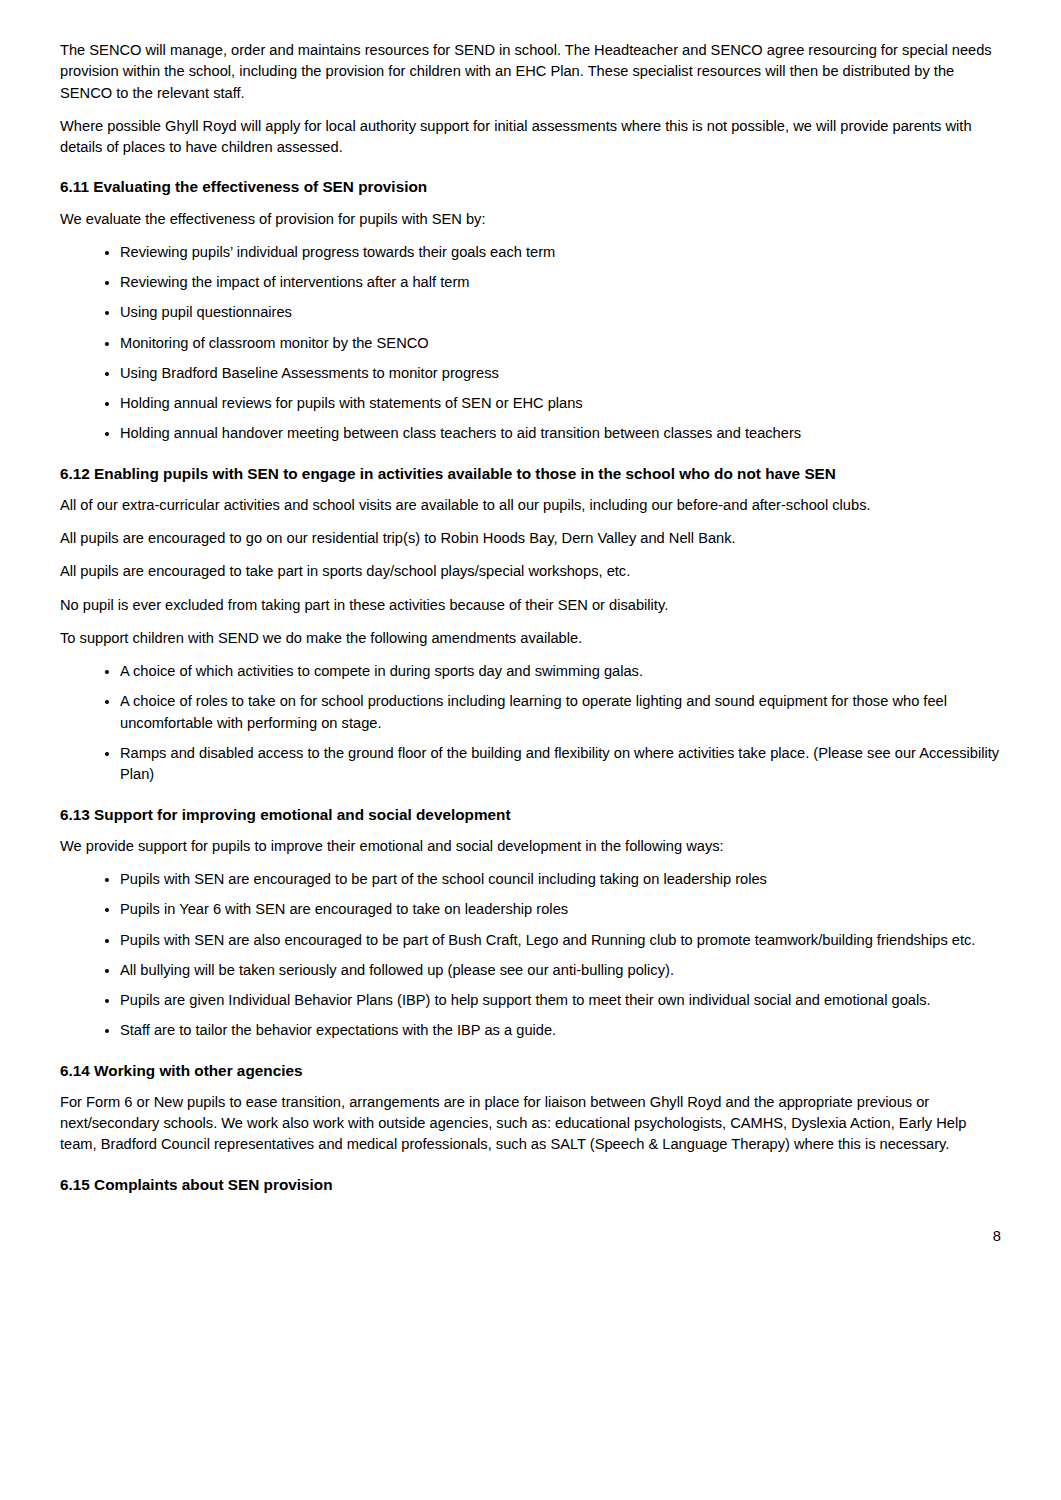The SENCO will manage, order and maintains resources for SEND in school. The Headteacher and SENCO agree resourcing for special needs provision within the school, including the provision for children with an EHC Plan. These specialist resources will then be distributed by the SENCO to the relevant staff.
Where possible Ghyll Royd will apply for local authority support for initial assessments where this is not possible, we will provide parents with details of places to have children assessed.
6.11 Evaluating the effectiveness of SEN provision
We evaluate the effectiveness of provision for pupils with SEN by:
Reviewing pupils’ individual progress towards their goals each term
Reviewing the impact of interventions after a half term
Using pupil questionnaires
Monitoring of classroom monitor by the SENCO
Using Bradford Baseline Assessments to monitor progress
Holding annual reviews for pupils with statements of SEN or EHC plans
Holding annual handover meeting between class teachers to aid transition between classes and teachers
6.12 Enabling pupils with SEN to engage in activities available to those in the school who do not have SEN
All of our extra-curricular activities and school visits are available to all our pupils, including our before-and after-school clubs.
All pupils are encouraged to go on our residential trip(s) to Robin Hoods Bay, Dern Valley and Nell Bank.
All pupils are encouraged to take part in sports day/school plays/special workshops, etc.
No pupil is ever excluded from taking part in these activities because of their SEN or disability.
To support children with SEND we do make the following amendments available.
A choice of which activities to compete in during sports day and swimming galas.
A choice of roles to take on for school productions including learning to operate lighting and sound equipment for those who feel uncomfortable with performing on stage.
Ramps and disabled access to the ground floor of the building and flexibility on where activities take place. (Please see our Accessibility Plan)
6.13 Support for improving emotional and social development
We provide support for pupils to improve their emotional and social development in the following ways:
Pupils with SEN are encouraged to be part of the school council including taking on leadership roles
Pupils in Year 6 with SEN are encouraged to take on leadership roles
Pupils with SEN are also encouraged to be part of Bush Craft, Lego and Running club to promote teamwork/building friendships etc.
All bullying will be taken seriously and followed up (please see our anti-bulling policy).
Pupils are given Individual Behavior Plans (IBP) to help support them to meet their own individual social and emotional goals.
Staff are to tailor the behavior expectations with the IBP as a guide.
6.14 Working with other agencies
For Form 6 or New pupils to ease transition, arrangements are in place for liaison between Ghyll Royd and the appropriate previous or next/secondary schools. We work also work with outside agencies, such as: educational psychologists, CAMHS, Dyslexia Action, Early Help team, Bradford Council representatives and medical professionals, such as SALT (Speech & Language Therapy) where this is necessary.
6.15 Complaints about SEN provision
8